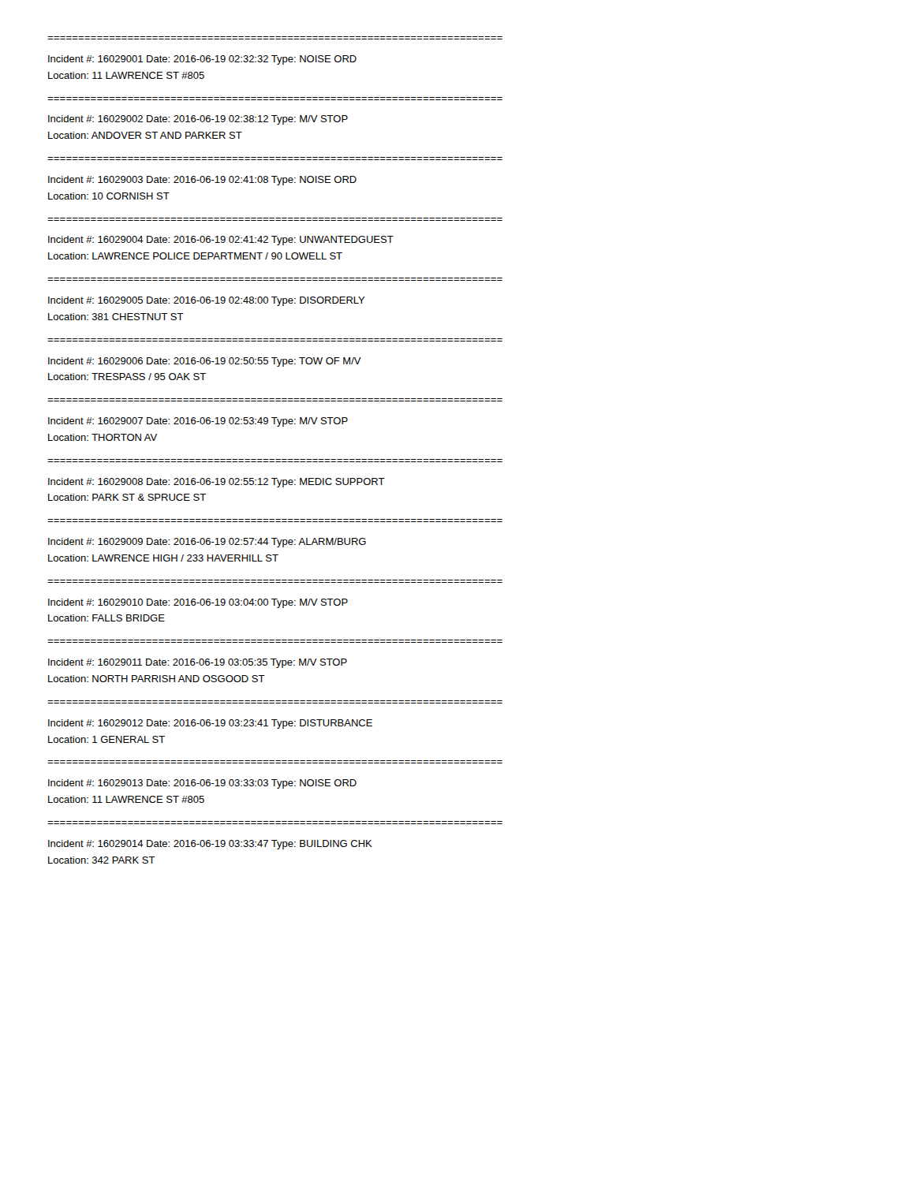==========================================================================
Incident #: 16029001 Date: 2016-06-19 02:32:32 Type: NOISE ORD
Location: 11 LAWRENCE ST #805
==========================================================================
Incident #: 16029002 Date: 2016-06-19 02:38:12 Type: M/V STOP
Location: ANDOVER ST AND PARKER ST
==========================================================================
Incident #: 16029003 Date: 2016-06-19 02:41:08 Type: NOISE ORD
Location: 10 CORNISH ST
==========================================================================
Incident #: 16029004 Date: 2016-06-19 02:41:42 Type: UNWANTEDGUEST
Location: LAWRENCE POLICE DEPARTMENT / 90 LOWELL ST
==========================================================================
Incident #: 16029005 Date: 2016-06-19 02:48:00 Type: DISORDERLY
Location: 381 CHESTNUT ST
==========================================================================
Incident #: 16029006 Date: 2016-06-19 02:50:55 Type: TOW OF M/V
Location: TRESPASS / 95 OAK ST
==========================================================================
Incident #: 16029007 Date: 2016-06-19 02:53:49 Type: M/V STOP
Location: THORTON AV
==========================================================================
Incident #: 16029008 Date: 2016-06-19 02:55:12 Type: MEDIC SUPPORT
Location: PARK ST & SPRUCE ST
==========================================================================
Incident #: 16029009 Date: 2016-06-19 02:57:44 Type: ALARM/BURG
Location: LAWRENCE HIGH / 233 HAVERHILL ST
==========================================================================
Incident #: 16029010 Date: 2016-06-19 03:04:00 Type: M/V STOP
Location: FALLS BRIDGE
==========================================================================
Incident #: 16029011 Date: 2016-06-19 03:05:35 Type: M/V STOP
Location: NORTH PARRISH AND OSGOOD ST
==========================================================================
Incident #: 16029012 Date: 2016-06-19 03:23:41 Type: DISTURBANCE
Location: 1 GENERAL ST
==========================================================================
Incident #: 16029013 Date: 2016-06-19 03:33:03 Type: NOISE ORD
Location: 11 LAWRENCE ST #805
==========================================================================
Incident #: 16029014 Date: 2016-06-19 03:33:47 Type: BUILDING CHK
Location: 342 PARK ST